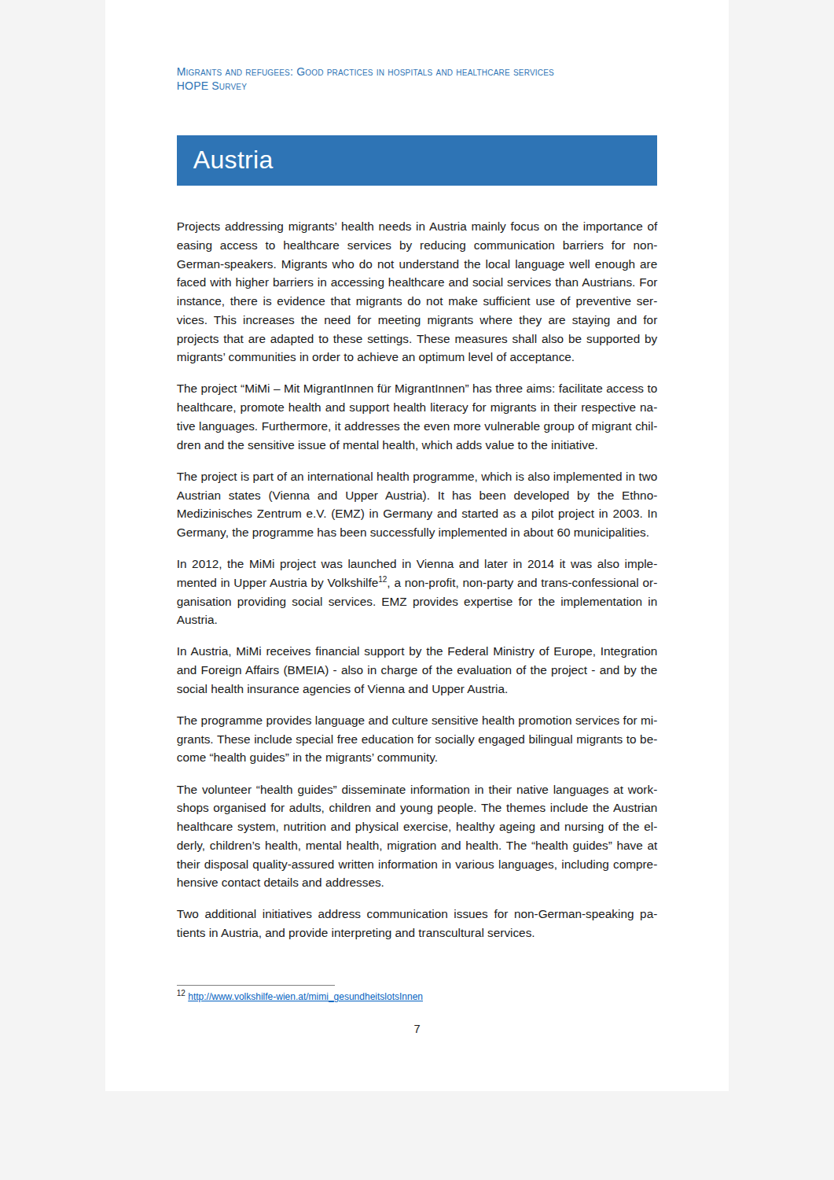Migrants and refugees: Good practices in hospitals and healthcare services HOPE Survey
Austria
Projects addressing migrants’ health needs in Austria mainly focus on the importance of easing access to healthcare services by reducing communication barriers for non-German-speakers. Migrants who do not understand the local language well enough are faced with higher barriers in accessing healthcare and social services than Austrians. For instance, there is evidence that migrants do not make sufficient use of preventive services. This increases the need for meeting migrants where they are staying and for projects that are adapted to these settings. These measures shall also be supported by migrants’ communities in order to achieve an optimum level of acceptance.
The project “MiMi – Mit MigrantInnen für MigrantInnen” has three aims: facilitate access to healthcare, promote health and support health literacy for migrants in their respective native languages. Furthermore, it addresses the even more vulnerable group of migrant children and the sensitive issue of mental health, which adds value to the initiative.
The project is part of an international health programme, which is also implemented in two Austrian states (Vienna and Upper Austria). It has been developed by the Ethno-Medizinisches Zentrum e.V. (EMZ) in Germany and started as a pilot project in 2003. In Germany, the programme has been successfully implemented in about 60 municipalities.
In 2012, the MiMi project was launched in Vienna and later in 2014 it was also implemented in Upper Austria by Volkshilfe12, a non-profit, non-party and trans-confessional organisation providing social services. EMZ provides expertise for the implementation in Austria.
In Austria, MiMi receives financial support by the Federal Ministry of Europe, Integration and Foreign Affairs (BMEIA) - also in charge of the evaluation of the project - and by the social health insurance agencies of Vienna and Upper Austria.
The programme provides language and culture sensitive health promotion services for migrants. These include special free education for socially engaged bilingual migrants to become “health guides” in the migrants’ community.
The volunteer “health guides” disseminate information in their native languages at workshops organised for adults, children and young people. The themes include the Austrian healthcare system, nutrition and physical exercise, healthy ageing and nursing of the elderly, children’s health, mental health, migration and health. The “health guides” have at their disposal quality-assured written information in various languages, including comprehensive contact details and addresses.
Two additional initiatives address communication issues for non-German-speaking patients in Austria, and provide interpreting and transcultural services.
12 http://www.volkshilfe-wien.at/mimi_gesundheitslotsInnen
7